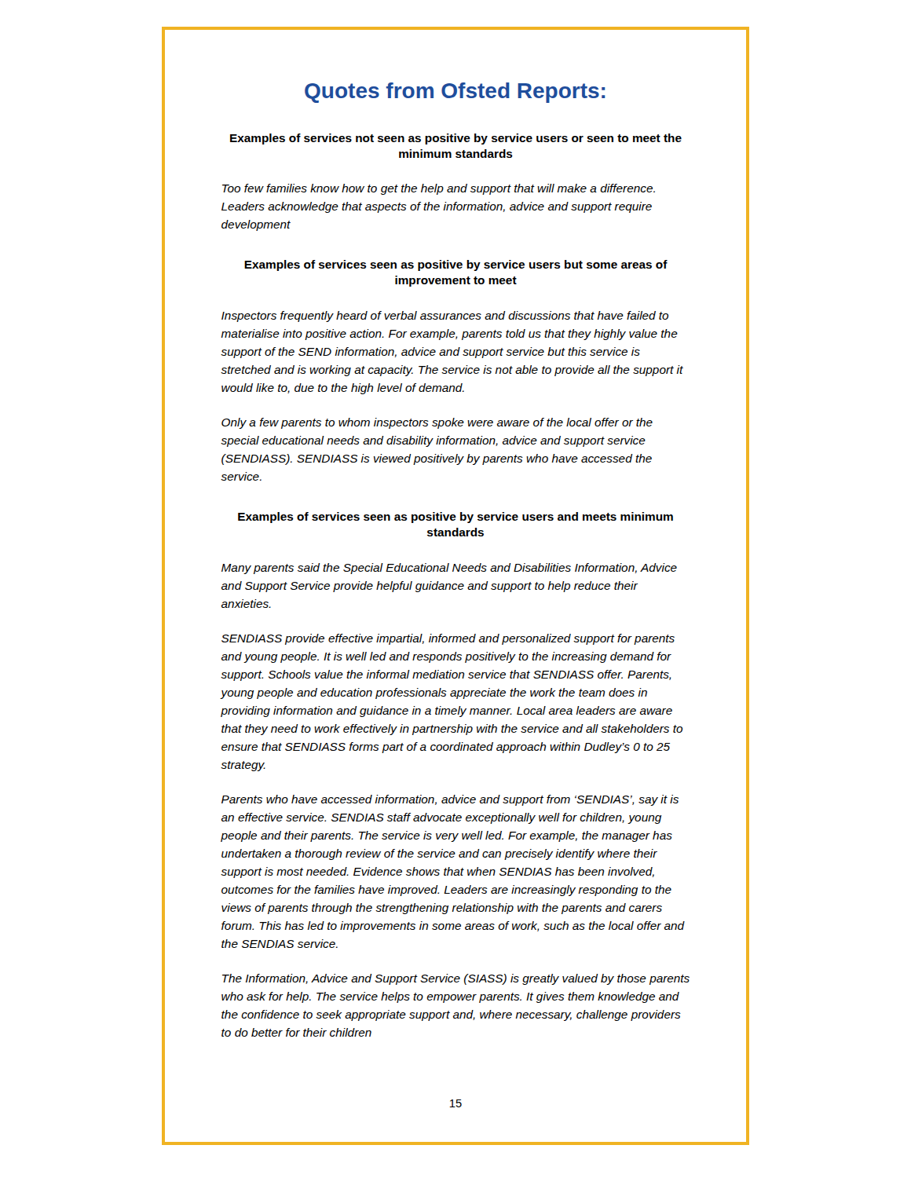Quotes from Ofsted Reports:
Examples of services not seen as positive by service users or seen to meet the minimum standards
Too few families know how to get the help and support that will make a difference. Leaders acknowledge that aspects of the information, advice and support require development
Examples of services seen as positive by service users but some areas of improvement to meet
Inspectors frequently heard of verbal assurances and discussions that have failed to materialise into positive action. For example, parents told us that they highly value the support of the SEND information, advice and support service but this service is stretched and is working at capacity. The service is not able to provide all the support it would like to, due to the high level of demand.
Only a few parents to whom inspectors spoke were aware of the local offer or the special educational needs and disability information, advice and support service (SENDIASS). SENDIASS is viewed positively by parents who have accessed the service.
Examples of services seen as positive by service users and meets minimum standards
Many parents said the Special Educational Needs and Disabilities Information, Advice and Support Service provide helpful guidance and support to help reduce their anxieties.
SENDIASS provide effective impartial, informed and personalized support for parents and young people. It is well led and responds positively to the increasing demand for support. Schools value the informal mediation service that SENDIASS offer. Parents, young people and education professionals appreciate the work the team does in providing information and guidance in a timely manner. Local area leaders are aware that they need to work effectively in partnership with the service and all stakeholders to ensure that SENDIASS forms part of a coordinated approach within Dudley’s 0 to 25 strategy.
Parents who have accessed information, advice and support from ‘SENDIAS’, say it is an effective service. SENDIAS staff advocate exceptionally well for children, young people and their parents. The service is very well led. For example, the manager has undertaken a thorough review of the service and can precisely identify where their support is most needed. Evidence shows that when SENDIAS has been involved, outcomes for the families have improved. Leaders are increasingly responding to the views of parents through the strengthening relationship with the parents and carers forum. This has led to improvements in some areas of work, such as the local offer and the SENDIAS service.
The Information, Advice and Support Service (SIASS) is greatly valued by those parents who ask for help. The service helps to empower parents. It gives them knowledge and the confidence to seek appropriate support and, where necessary, challenge providers to do better for their children
15